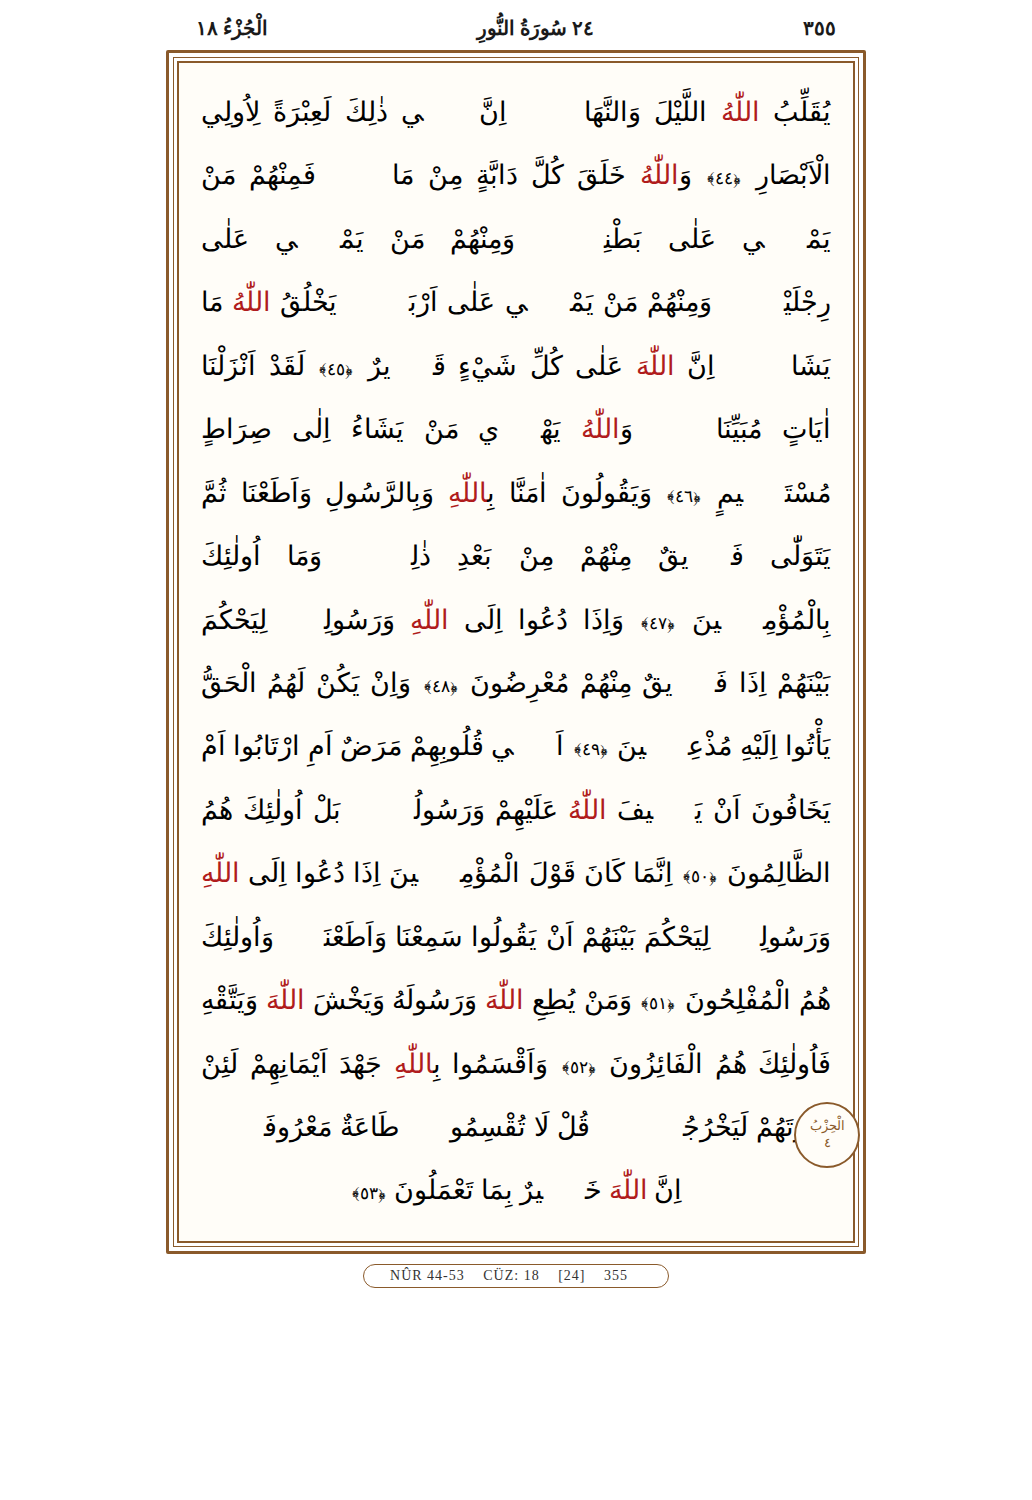٣٥٥ ٢٤ سُورَةُ النُّورِ الْجُزْءُ ١٨
يُقَلِّبُ اللّٰهُ اللَّيْلَ وَالنَّهَارَۚ اِنَّ فٖي ذٰلِكَ لَعِبْرَةً لِاُولِي الْاَبْصَارِ ﴿٤٤﴾ وَاللّٰهُ خَلَقَ كُلَّ دَابَّةٍ مِنْ مَاءٍۚ فَمِنْهُمْ مَنْ يَمْشٖي عَلٰى بَطْنِهٖۚ وَمِنْهُمْ مَنْ يَمْشٖي عَلٰى رِجْلَيْنِۚ وَمِنْهُمْ مَنْ يَمْشٖي عَلٰى اَرْبَعٍۚ يَخْلُقُ اللّٰهُ مَا يَشَاءُۚ اِنَّ اللّٰهَ عَلٰى كُلِّ شَيْءٍ قَدٖيرٌ ﴿٤٥﴾ لَقَدْ اَنْزَلْنَا اٰيَاتٍ مُبَيِّنَاتٍۚ وَاللّٰهُ يَهْدٖي مَنْ يَشَاءُ اِلٰى صِرَاطٍ مُسْتَقٖيمٍ ﴿٤٦﴾ وَيَقُولُونَ اٰمَنَّا بِاللّٰهِ وَبِالرَّسُولِ وَاَطَعْنَا ثُمَّ يَتَوَلّٰى فَرٖيقٌ مِنْهُمْ مِنْ بَعْدِ ذٰلِكَۚ وَمَا اُولٰئِكَ بِالْمُؤْمِنٖينَ ﴿٤٧﴾ وَاِذَا دُعُوا اِلَى اللّٰهِ وَرَسُولِهٖ لِيَحْكُمَ بَيْنَهُمْ اِذَا فَرٖيقٌ مِنْهُمْ مُعْرِضُونَ ﴿٤٨﴾ وَاِنْ يَكُنْ لَهُمُ الْحَقُّ يَأْتُوا اِلَيْهِ مُذْعِنٖينَ ﴿٤٩﴾ اَفٖي قُلُوبِهِمْ مَرَضٌ اَمِ ارْتَابُوا اَمْ يَخَافُونَ اَنْ يَحٖيفَ اللّٰهُ عَلَيْهِمْ وَرَسُولُهُۚ بَلْ اُولٰئِكَ هُمُ الظَّالِمُونَ ﴿٥٠﴾ اِنَّمَا كَانَ قَوْلَ الْمُؤْمِنٖينَ اِذَا دُعُوا اِلَى اللّٰهِ وَرَسُولِهٖ لِيَحْكُمَ بَيْنَهُمْ اَنْ يَقُولُوا سَمِعْنَا وَاَطَعْنَاۚ وَاُولٰئِكَ هُمُ الْمُفْلِحُونَ ﴿٥١﴾ وَمَنْ يُطِعِ اللّٰهَ وَرَسُولَهُ وَيَخْشَ اللّٰهَ وَيَتَّقْهِ فَاُولٰئِكَ هُمُ الْفَائِزُونَ ﴿٥٢﴾ وَاَقْسَمُوا بِاللّٰهِ جَهْدَ اَيْمَانِهِمْ لَئِنْ اَمَرْتَهُمْ لَيَخْرُجُنَّۚ قُلْ لَا تُقْسِمُواۚ طَاعَةٌ مَعْرُوفَةٌۚ اِنَّ اللّٰهَ خَبٖيرٌ بِمَا تَعْمَلُونَ ﴿٥٣﴾
الْحِزْبُ
٤
355 [24] NÛR 44-53 CÜZ: 18